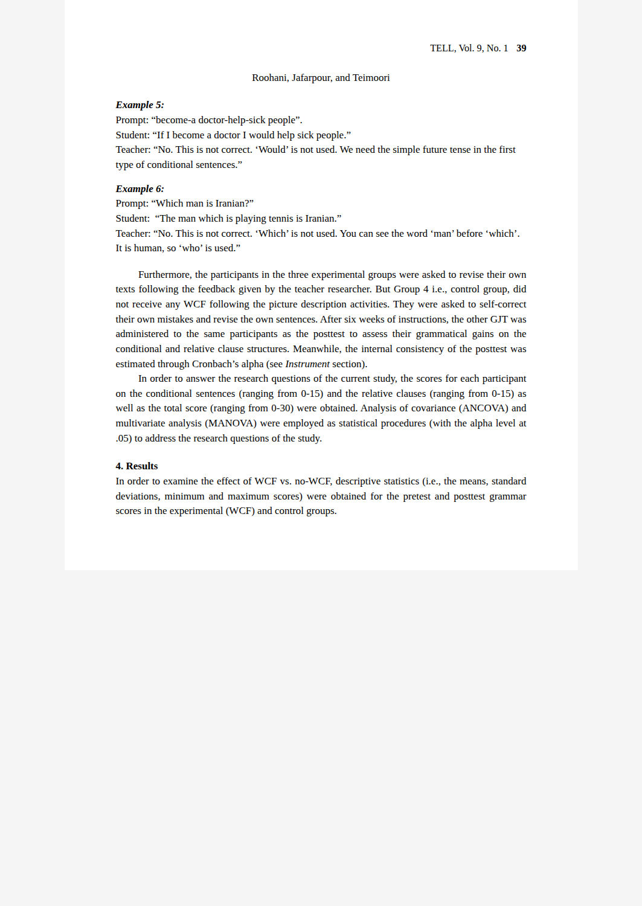TELL, Vol. 9, No. 1 39
Roohani, Jafarpour, and Teimoori
Example 5:
Prompt: “become-a doctor-help-sick people”.
Student: “If I become a doctor I would help sick people.”
Teacher: “No. This is not correct. ‘Would’ is not used. We need the simple future tense in the first type of conditional sentences.”
Example 6:
Prompt: “Which man is Iranian?”
Student: “The man which is playing tennis is Iranian.”
Teacher: “No. This is not correct. ‘Which’ is not used. You can see the word ‘man’ before ‘which’. It is human, so ‘who’ is used.”
Furthermore, the participants in the three experimental groups were asked to revise their own texts following the feedback given by the teacher researcher. But Group 4 i.e., control group, did not receive any WCF following the picture description activities. They were asked to self-correct their own mistakes and revise the own sentences. After six weeks of instructions, the other GJT was administered to the same participants as the posttest to assess their grammatical gains on the conditional and relative clause structures. Meanwhile, the internal consistency of the posttest was estimated through Cronbach’s alpha (see Instrument section).
In order to answer the research questions of the current study, the scores for each participant on the conditional sentences (ranging from 0-15) and the relative clauses (ranging from 0-15) as well as the total score (ranging from 0-30) were obtained. Analysis of covariance (ANCOVA) and multivariate analysis (MANOVA) were employed as statistical procedures (with the alpha level at .05) to address the research questions of the study.
4. Results
In order to examine the effect of WCF vs. no-WCF, descriptive statistics (i.e., the means, standard deviations, minimum and maximum scores) were obtained for the pretest and posttest grammar scores in the experimental (WCF) and control groups.